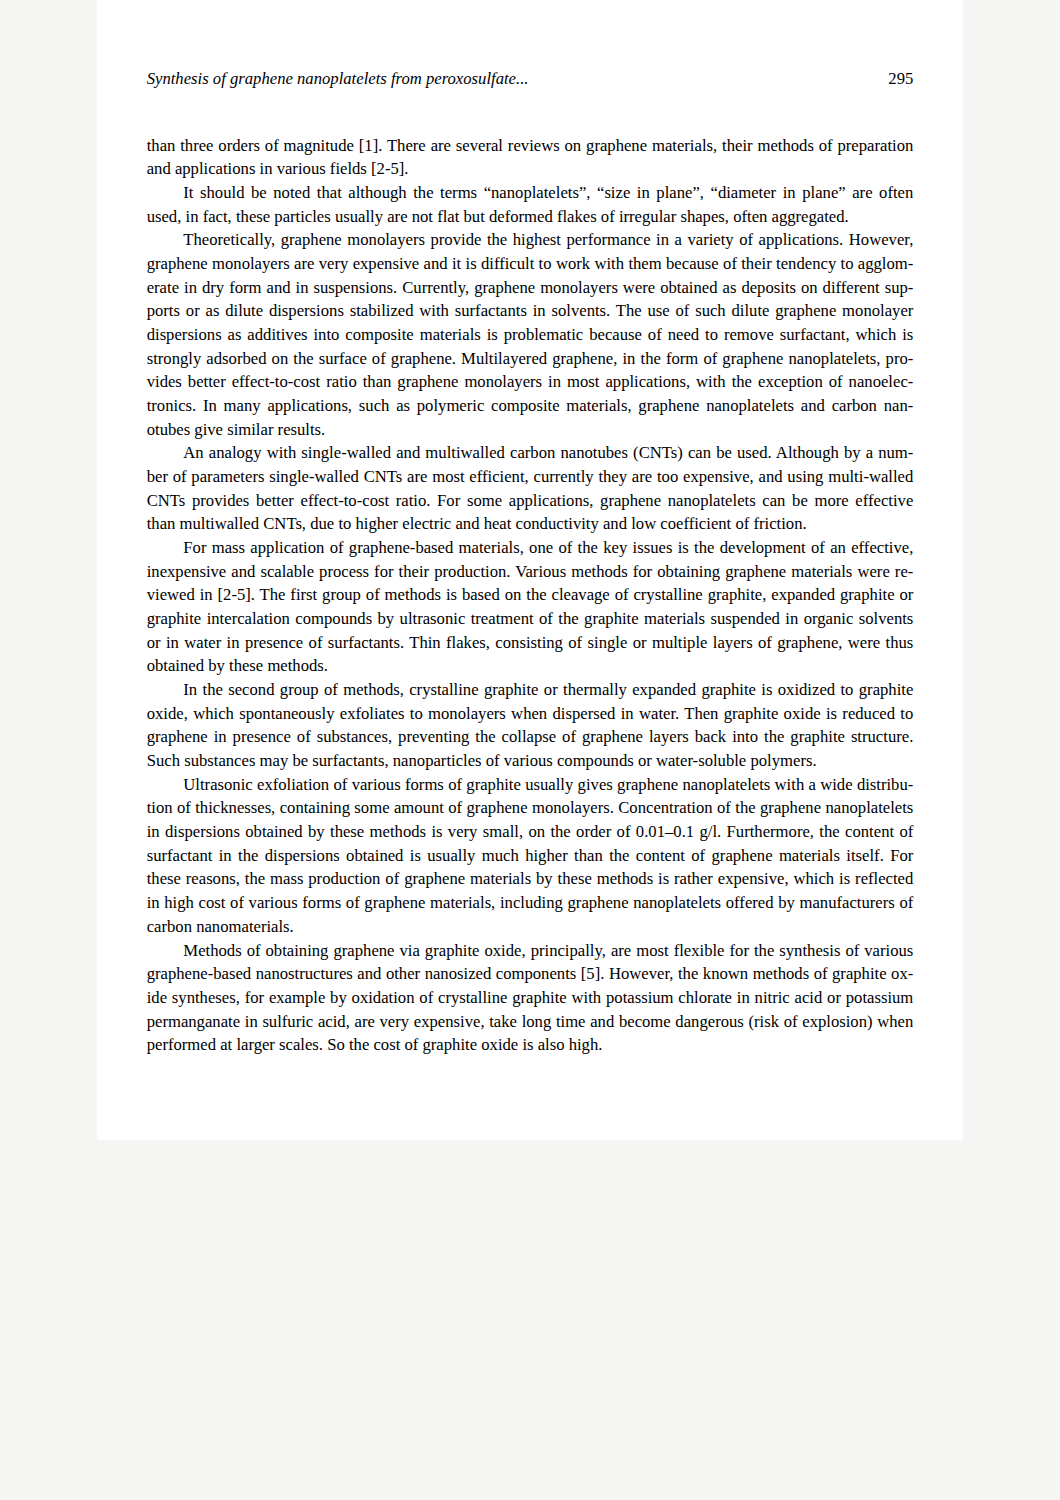Synthesis of graphene nanoplatelets from peroxosulfate... 295
than three orders of magnitude [1]. There are several reviews on graphene materials, their methods of preparation and applications in various fields [2-5].
It should be noted that although the terms “nanoplatelets”, “size in plane”, “diameter in plane” are often used, in fact, these particles usually are not flat but deformed flakes of irregular shapes, often aggregated.
Theoretically, graphene monolayers provide the highest performance in a variety of applications. However, graphene monolayers are very expensive and it is difficult to work with them because of their tendency to agglomerate in dry form and in suspensions. Currently, graphene monolayers were obtained as deposits on different supports or as dilute dispersions stabilized with surfactants in solvents. The use of such dilute graphene monolayer dispersions as additives into composite materials is problematic because of need to remove surfactant, which is strongly adsorbed on the surface of graphene. Multilayered graphene, in the form of graphene nanoplatelets, provides better effect-to-cost ratio than graphene monolayers in most applications, with the exception of nanoelectronics. In many applications, such as polymeric composite materials, graphene nanoplatelets and carbon nanotubes give similar results.
An analogy with single-walled and multiwalled carbon nanotubes (CNTs) can be used. Although by a number of parameters single-walled CNTs are most efficient, currently they are too expensive, and using multi-walled CNTs provides better effect-to-cost ratio. For some applications, graphene nanoplatelets can be more effective than multiwalled CNTs, due to higher electric and heat conductivity and low coefficient of friction.
For mass application of graphene-based materials, one of the key issues is the development of an effective, inexpensive and scalable process for their production. Various methods for obtaining graphene materials were reviewed in [2-5]. The first group of methods is based on the cleavage of crystalline graphite, expanded graphite or graphite intercalation compounds by ultrasonic treatment of the graphite materials suspended in organic solvents or in water in presence of surfactants. Thin flakes, consisting of single or multiple layers of graphene, were thus obtained by these methods.
In the second group of methods, crystalline graphite or thermally expanded graphite is oxidized to graphite oxide, which spontaneously exfoliates to monolayers when dispersed in water. Then graphite oxide is reduced to graphene in presence of substances, preventing the collapse of graphene layers back into the graphite structure. Such substances may be surfactants, nanoparticles of various compounds or water-soluble polymers.
Ultrasonic exfoliation of various forms of graphite usually gives graphene nanoplatelets with a wide distribution of thicknesses, containing some amount of graphene monolayers. Concentration of the graphene nanoplatelets in dispersions obtained by these methods is very small, on the order of 0.01–0.1 g/l. Furthermore, the content of surfactant in the dispersions obtained is usually much higher than the content of graphene materials itself. For these reasons, the mass production of graphene materials by these methods is rather expensive, which is reflected in high cost of various forms of graphene materials, including graphene nanoplatelets offered by manufacturers of carbon nanomaterials.
Methods of obtaining graphene via graphite oxide, principally, are most flexible for the synthesis of various graphene-based nanostructures and other nanosized components [5]. However, the known methods of graphite oxide syntheses, for example by oxidation of crystalline graphite with potassium chlorate in nitric acid or potassium permanganate in sulfuric acid, are very expensive, take long time and become dangerous (risk of explosion) when performed at larger scales. So the cost of graphite oxide is also high.